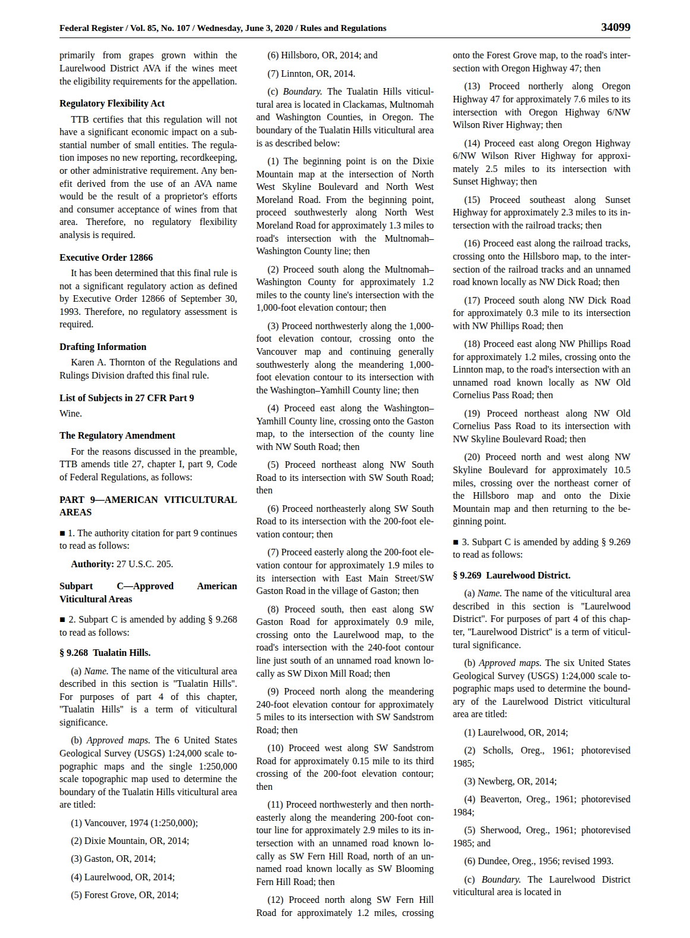Federal Register / Vol. 85, No. 107 / Wednesday, June 3, 2020 / Rules and Regulations
34099
primarily from grapes grown within the Laurelwood District AVA if the wines meet the eligibility requirements for the appellation.
Regulatory Flexibility Act
TTB certifies that this regulation will not have a significant economic impact on a substantial number of small entities. The regulation imposes no new reporting, recordkeeping, or other administrative requirement. Any benefit derived from the use of an AVA name would be the result of a proprietor's efforts and consumer acceptance of wines from that area. Therefore, no regulatory flexibility analysis is required.
Executive Order 12866
It has been determined that this final rule is not a significant regulatory action as defined by Executive Order 12866 of September 30, 1993. Therefore, no regulatory assessment is required.
Drafting Information
Karen A. Thornton of the Regulations and Rulings Division drafted this final rule.
List of Subjects in 27 CFR Part 9
Wine.
The Regulatory Amendment
For the reasons discussed in the preamble, TTB amends title 27, chapter I, part 9, Code of Federal Regulations, as follows:
PART 9—AMERICAN VITICULTURAL AREAS
1. The authority citation for part 9 continues to read as follows:
Authority: 27 U.S.C. 205.
Subpart C—Approved American Viticultural Areas
2. Subpart C is amended by adding § 9.268 to read as follows:
§ 9.268 Tualatin Hills.
(a) Name. The name of the viticultural area described in this section is ''Tualatin Hills''. For purposes of part 4 of this chapter, ''Tualatin Hills'' is a term of viticultural significance.
(b) Approved maps. The 6 United States Geological Survey (USGS) 1:24,000 scale topographic maps and the single 1:250,000 scale topographic map used to determine the boundary of the Tualatin Hills viticultural area are titled:
(1) Vancouver, 1974 (1:250,000);
(2) Dixie Mountain, OR, 2014;
(3) Gaston, OR, 2014;
(4) Laurelwood, OR, 2014;
(5) Forest Grove, OR, 2014;
(6) Hillsboro, OR, 2014; and
(7) Linnton, OR, 2014.
(c) Boundary. The Tualatin Hills viticultural area is located in Clackamas, Multnomah and Washington Counties, in Oregon. The boundary of the Tualatin Hills viticultural area is as described below:
(1) The beginning point is on the Dixie Mountain map at the intersection of North West Skyline Boulevard and North West Moreland Road. From the beginning point, proceed southwesterly along North West Moreland Road for approximately 1.3 miles to road's intersection with the Multnomah–Washington County line; then
(2) Proceed south along the Multnomah–Washington County for approximately 1.2 miles to the county line's intersection with the 1,000-foot elevation contour; then
(3) Proceed northwesterly along the 1,000-foot elevation contour, crossing onto the Vancouver map and continuing generally southwesterly along the meandering 1,000-foot elevation contour to its intersection with the Washington–Yamhill County line; then
(4) Proceed east along the Washington–Yamhill County line, crossing onto the Gaston map, to the intersection of the county line with NW South Road; then
(5) Proceed northeast along NW South Road to its intersection with SW South Road; then
(6) Proceed northeasterly along SW South Road to its intersection with the 200-foot elevation contour; then
(7) Proceed easterly along the 200-foot elevation contour for approximately 1.9 miles to its intersection with East Main Street/SW Gaston Road in the village of Gaston; then
(8) Proceed south, then east along SW Gaston Road for approximately 0.9 mile, crossing onto the Laurelwood map, to the road's intersection with the 240-foot contour line just south of an unnamed road known locally as SW Dixon Mill Road; then
(9) Proceed north along the meandering 240-foot elevation contour for approximately 5 miles to its intersection with SW Sandstrom Road; then
(10) Proceed west along SW Sandstrom Road for approximately 0.15 mile to its third crossing of the 200-foot elevation contour; then
(11) Proceed northwesterly and then northeasterly along the meandering 200-foot contour line for approximately 2.9 miles to its intersection with an unnamed road known locally as SW Fern Hill Road, north of an unnamed road known locally as SW Blooming Fern Hill Road; then
(12) Proceed north along SW Fern Hill Road for approximately 1.2 miles, crossing onto the Forest Grove map, to the road's intersection with Oregon Highway 47; then
(13) Proceed northerly along Oregon Highway 47 for approximately 7.6 miles to its intersection with Oregon Highway 6/NW Wilson River Highway; then
(14) Proceed east along Oregon Highway 6/NW Wilson River Highway for approximately 2.5 miles to its intersection with Sunset Highway; then
(15) Proceed southeast along Sunset Highway for approximately 2.3 miles to its intersection with the railroad tracks; then
(16) Proceed east along the railroad tracks, crossing onto the Hillsboro map, to the intersection of the railroad tracks and an unnamed road known locally as NW Dick Road; then
(17) Proceed south along NW Dick Road for approximately 0.3 mile to its intersection with NW Phillips Road; then
(18) Proceed east along NW Phillips Road for approximately 1.2 miles, crossing onto the Linnton map, to the road's intersection with an unnamed road known locally as NW Old Cornelius Pass Road; then
(19) Proceed northeast along NW Old Cornelius Pass Road to its intersection with NW Skyline Boulevard Road; then
(20) Proceed north and west along NW Skyline Boulevard for approximately 10.5 miles, crossing over the northeast corner of the Hillsboro map and onto the Dixie Mountain map and then returning to the beginning point.
3. Subpart C is amended by adding § 9.269 to read as follows:
§ 9.269 Laurelwood District.
(a) Name. The name of the viticultural area described in this section is ''Laurelwood District''. For purposes of part 4 of this chapter, ''Laurelwood District'' is a term of viticultural significance.
(b) Approved maps. The six United States Geological Survey (USGS) 1:24,000 scale topographic maps used to determine the boundary of the Laurelwood District viticultural area are titled:
(1) Laurelwood, OR, 2014;
(2) Scholls, Oreg., 1961; photorevised 1985;
(3) Newberg, OR, 2014;
(4) Beaverton, Oreg., 1961; photorevised 1984;
(5) Sherwood, Oreg., 1961; photorevised 1985; and
(6) Dundee, Oreg., 1956; revised 1993.
(c) Boundary. The Laurelwood District viticultural area is located in